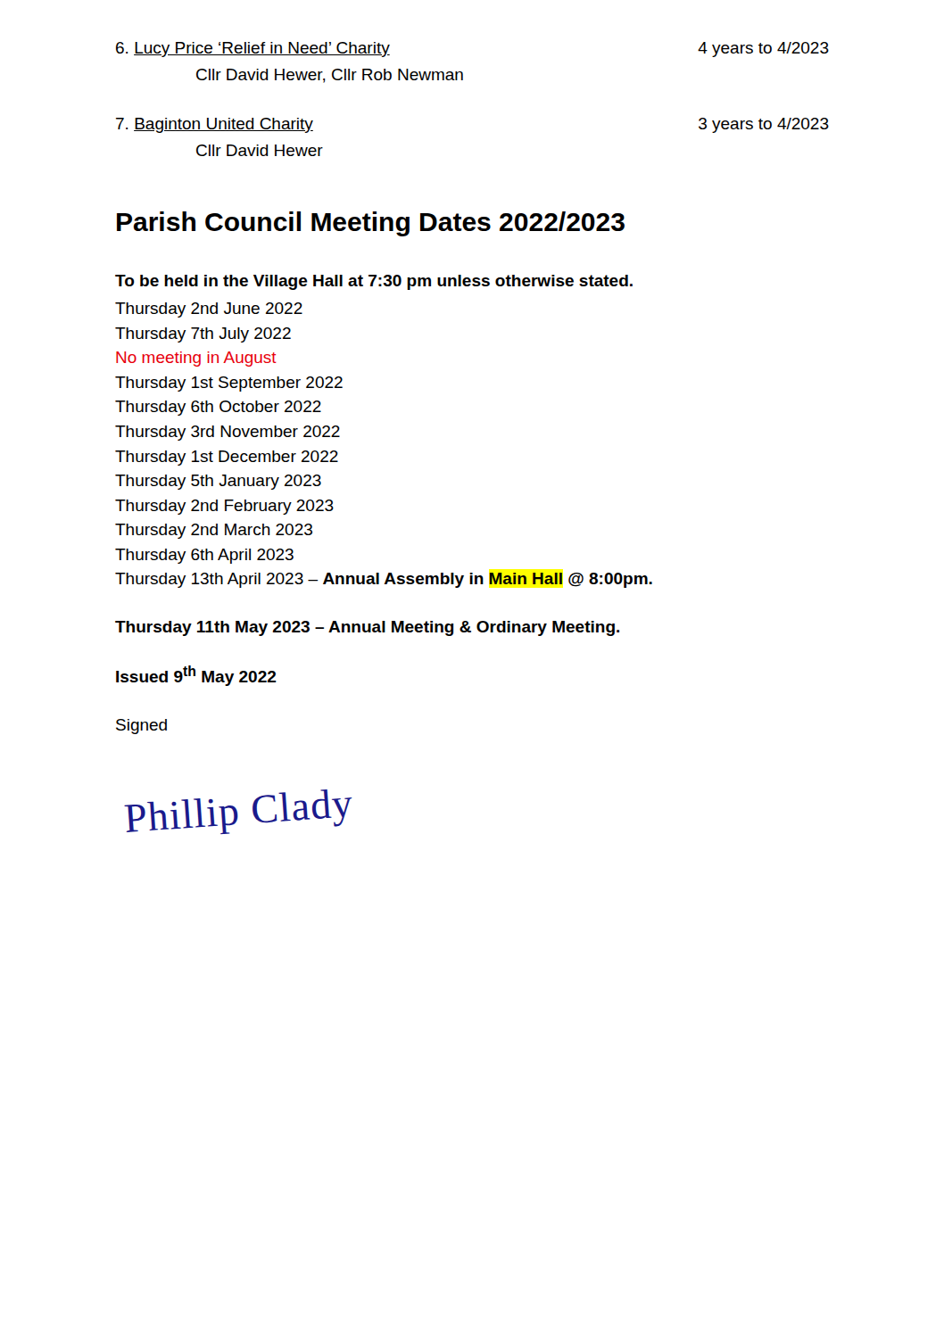6. Lucy Price ‘Relief in Need’ Charity 4 years to 4/2023
Cllr David Hewer, Cllr Rob Newman
7. Baginton United Charity 3 years to 4/2023
Cllr David Hewer
Parish Council Meeting Dates 2022/2023
To be held in the Village Hall at 7:30 pm unless otherwise stated.
Thursday 2nd June 2022
Thursday 7th July 2022
No meeting in August
Thursday 1st September 2022
Thursday 6th October 2022
Thursday 3rd November 2022
Thursday 1st December 2022
Thursday 5th January 2023
Thursday 2nd February 2023
Thursday 2nd March 2023
Thursday 6th April 2023
Thursday 13th April 2023 – Annual Assembly in Main Hall @ 8:00pm.
Thursday 11th May 2023 – Annual Meeting & Ordinary Meeting.
Issued 9th May 2022
Signed
Phillip Clady